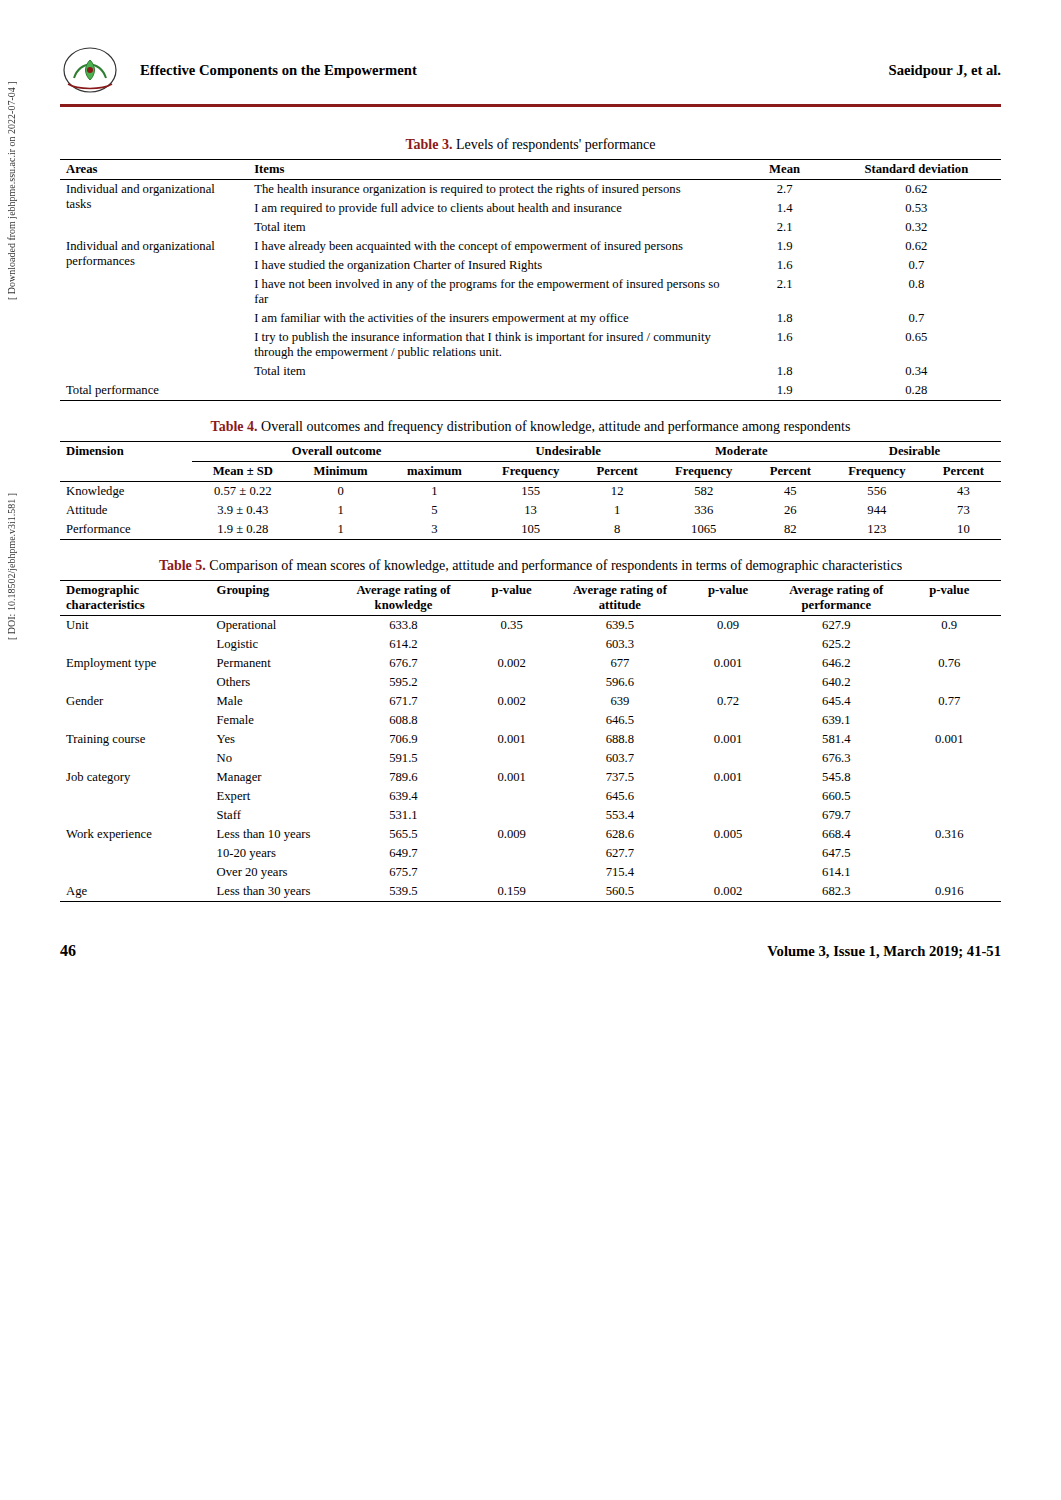[ Downloaded from jebhpme.ssu.ac.ir on 2022-07-04 ]
[ DOI: 10.18502/jebhpme.v3i1.581 ]
Effective Components on the Empowerment
Saeidpour J, et al.
Table 3. Levels of respondents' performance
| Areas | Items | Mean | Standard deviation |
| --- | --- | --- | --- |
| Individual and organizational tasks | The health insurance organization is required to protect the rights of insured persons | 2.7 | 0.62 |
| I am required to provide full advice to clients about health and insurance | 1.4 | 0.53 |
| Total item | 2.1 | 0.32 |
| Individual and organizational performances | I have already been acquainted with the concept of empowerment of insured persons | 1.9 | 0.62 |
| I have studied the organization Charter of Insured Rights | 1.6 | 0.7 |
| I have not been involved in any of the programs for the empowerment of insured persons so far | 2.1 | 0.8 |
| I am familiar with the activities of the insurers empowerment at my office | 1.8 | 0.7 |
| I try to publish the insurance information that I think is important for insured / community through the empowerment / public relations unit. | 1.6 | 0.65 |
| Total item | 1.8 | 0.34 |
| Total performance | 1.9 | 0.28 |
Table 4. Overall outcomes and frequency distribution of knowledge, attitude and performance among respondents
| Dimension | Overall outcome | Undesirable | Moderate | Desirable |
| --- | --- | --- | --- | --- |
| Mean ± SD | Minimum | maximum | Frequency | Percent | Frequency | Percent | Frequency | Percent |
| Knowledge | 0.57 ± 0.22 | 0 | 1 | 155 | 12 | 582 | 45 | 556 | 43 |
| Attitude | 3.9 ± 0.43 | 1 | 5 | 13 | 1 | 336 | 26 | 944 | 73 |
| Performance | 1.9 ± 0.28 | 1 | 3 | 105 | 8 | 1065 | 82 | 123 | 10 |
Table 5. Comparison of mean scores of knowledge, attitude and performance of respondents in terms of demographic characteristics
| Demographic characteristics | Grouping | Average rating of knowledge | p-value | Average rating of attitude | p-value | Average rating of performance | p-value |
| --- | --- | --- | --- | --- | --- | --- | --- |
| Unit | Operational | 633.8 | 0.35 | 639.5 | 0.09 | 627.9 | 0.9 |
| Logistic | 614.2 | 603.3 | 625.2 |
| Employment type | Permanent | 676.7 | 0.002 | 677 | 0.001 | 646.2 | 0.76 |
| Others | 595.2 | 596.6 | 640.2 |
| Gender | Male | 671.7 | 0.002 | 639 | 0.72 | 645.4 | 0.77 |
| Female | 608.8 | 646.5 | 639.1 |
| Training course | Yes | 706.9 | 0.001 | 688.8 | 0.001 | 581.4 | 0.001 |
| No | 591.5 | 603.7 | 676.3 |
| Job category | Manager | 789.6 | 0.001 | 737.5 | 0.001 | 545.8 | |
| Expert | 639.4 | 645.6 | 660.5 |
| Staff | 531.1 | 553.4 | 679.7 |
| Work experience | Less than 10 years | 565.5 | 0.009 | 628.6 | 0.005 | 668.4 | 0.316 |
| 10-20 years | 649.7 | 627.7 | 647.5 |
| Over 20 years | 675.7 | 715.4 | 614.1 |
| Age | Less than 30 years | 539.5 | 0.159 | 560.5 | 0.002 | 682.3 | 0.916 |
46
Volume 3, Issue 1, March 2019; 41-51